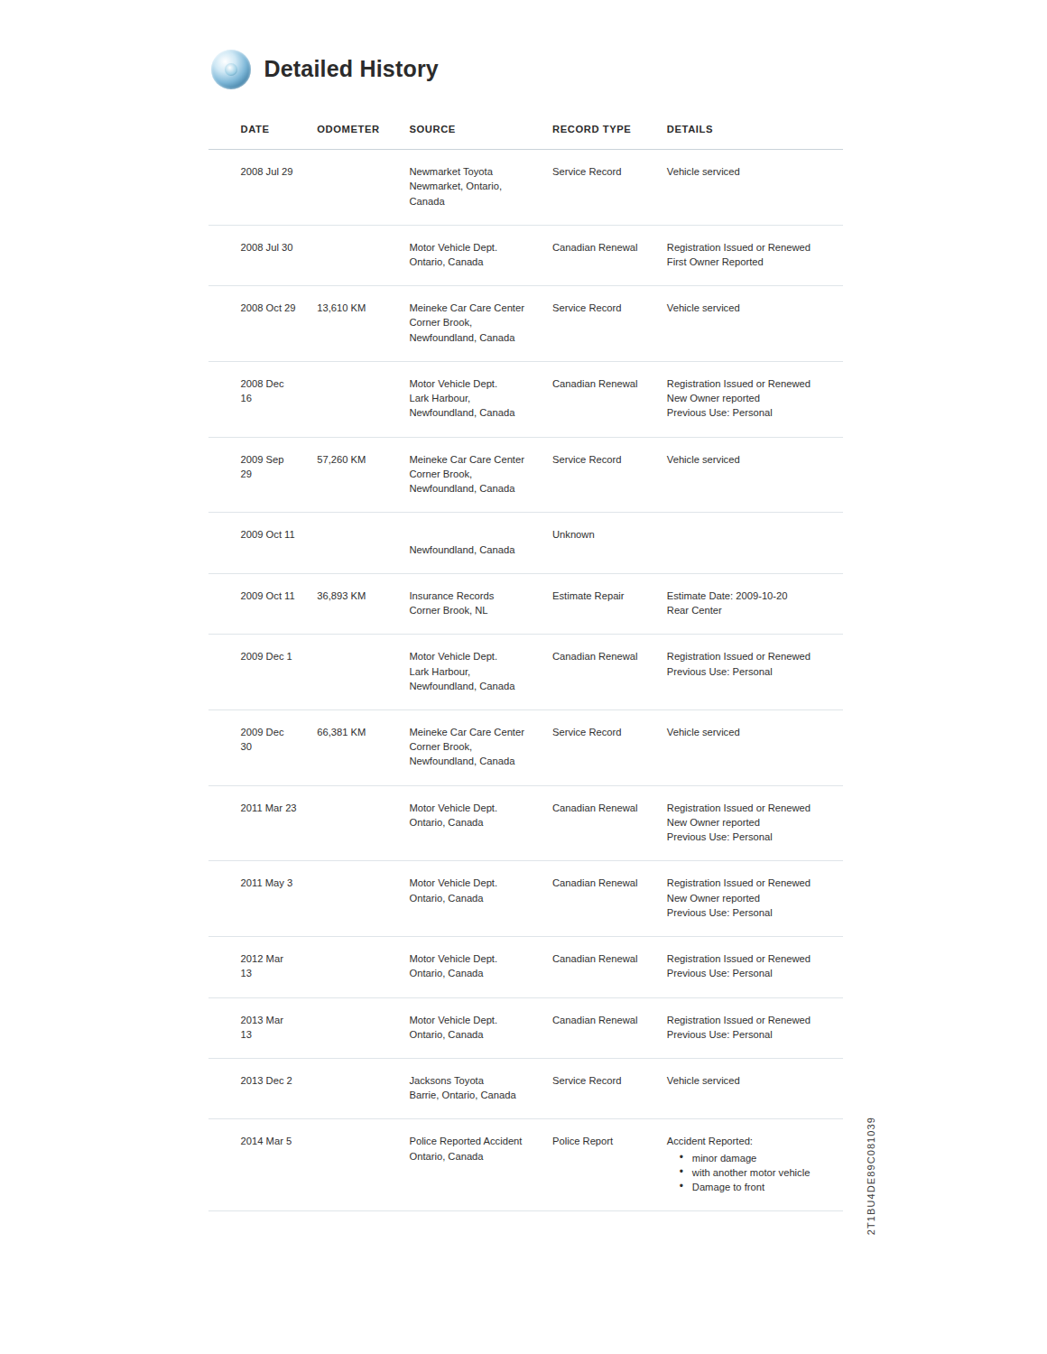Detailed History
| DATE | ODOMETER | SOURCE | RECORD TYPE | DETAILS |
| --- | --- | --- | --- | --- |
| 2008 Jul 29 | | Newmarket Toyota Newmarket, Ontario, Canada | Service Record | Vehicle serviced |
| 2008 Jul 30 | | Motor Vehicle Dept. Ontario, Canada | Canadian Renewal | Registration Issued or Renewed First Owner Reported |
| 2008 Oct 29 | 13,610 KM | Meineke Car Care Center Corner Brook, Newfoundland, Canada | Service Record | Vehicle serviced |
| 2008 Dec 16 | | Motor Vehicle Dept. Lark Harbour, Newfoundland, Canada | Canadian Renewal | Registration Issued or Renewed New Owner reported Previous Use: Personal |
| 2009 Sep 29 | 57,260 KM | Meineke Car Care Center Corner Brook, Newfoundland, Canada | Service Record | Vehicle serviced |
| 2009 Oct 11 | | Newfoundland, Canada | Unknown | |
| 2009 Oct 11 | 36,893 KM | Insurance Records Corner Brook, NL | Estimate Repair | Estimate Date: 2009-10-20 Rear Center |
| 2009 Dec 1 | | Motor Vehicle Dept. Lark Harbour, Newfoundland, Canada | Canadian Renewal | Registration Issued or Renewed Previous Use: Personal |
| 2009 Dec 30 | 66,381 KM | Meineke Car Care Center Corner Brook, Newfoundland, Canada | Service Record | Vehicle serviced |
| 2011 Mar 23 | | Motor Vehicle Dept. Ontario, Canada | Canadian Renewal | Registration Issued or Renewed New Owner reported Previous Use: Personal |
| 2011 May 3 | | Motor Vehicle Dept. Ontario, Canada | Canadian Renewal | Registration Issued or Renewed New Owner reported Previous Use: Personal |
| 2012 Mar 13 | | Motor Vehicle Dept. Ontario, Canada | Canadian Renewal | Registration Issued or Renewed Previous Use: Personal |
| 2013 Mar 13 | | Motor Vehicle Dept. Ontario, Canada | Canadian Renewal | Registration Issued or Renewed Previous Use: Personal |
| 2013 Dec 2 | | Jacksons Toyota Barrie, Ontario, Canada | Service Record | Vehicle serviced |
| 2014 Mar 5 | | Police Reported Accident Ontario, Canada | Police Report | Accident Reported: minor damage with another motor vehicle Damage to front |
2T1BU4DE89C081039